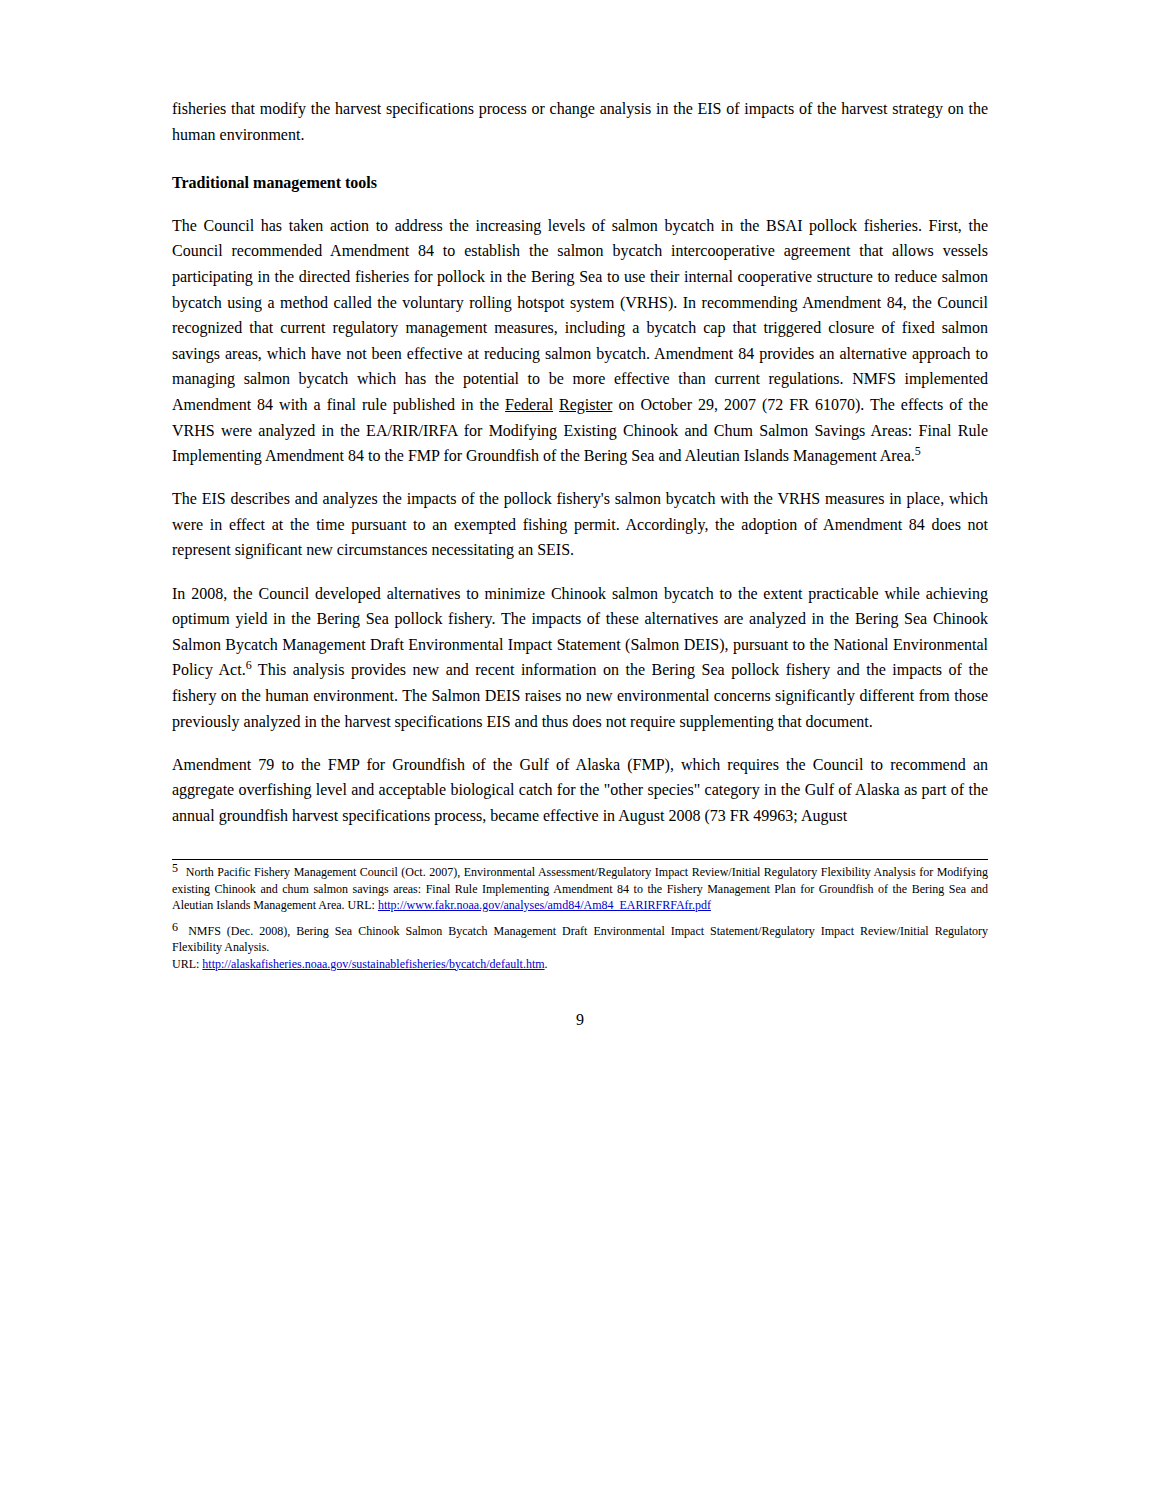fisheries that modify the harvest specifications process or change analysis in the EIS of impacts of the harvest strategy on the human environment.
Traditional management tools
The Council has taken action to address the increasing levels of salmon bycatch in the BSAI pollock fisheries. First, the Council recommended Amendment 84 to establish the salmon bycatch intercooperative agreement that allows vessels participating in the directed fisheries for pollock in the Bering Sea to use their internal cooperative structure to reduce salmon bycatch using a method called the voluntary rolling hotspot system (VRHS). In recommending Amendment 84, the Council recognized that current regulatory management measures, including a bycatch cap that triggered closure of fixed salmon savings areas, which have not been effective at reducing salmon bycatch. Amendment 84 provides an alternative approach to managing salmon bycatch which has the potential to be more effective than current regulations. NMFS implemented Amendment 84 with a final rule published in the Federal Register on October 29, 2007 (72 FR 61070). The effects of the VRHS were analyzed in the EA/RIR/IRFA for Modifying Existing Chinook and Chum Salmon Savings Areas: Final Rule Implementing Amendment 84 to the FMP for Groundfish of the Bering Sea and Aleutian Islands Management Area.5
The EIS describes and analyzes the impacts of the pollock fishery's salmon bycatch with the VRHS measures in place, which were in effect at the time pursuant to an exempted fishing permit. Accordingly, the adoption of Amendment 84 does not represent significant new circumstances necessitating an SEIS.
In 2008, the Council developed alternatives to minimize Chinook salmon bycatch to the extent practicable while achieving optimum yield in the Bering Sea pollock fishery. The impacts of these alternatives are analyzed in the Bering Sea Chinook Salmon Bycatch Management Draft Environmental Impact Statement (Salmon DEIS), pursuant to the National Environmental Policy Act.6 This analysis provides new and recent information on the Bering Sea pollock fishery and the impacts of the fishery on the human environment. The Salmon DEIS raises no new environmental concerns significantly different from those previously analyzed in the harvest specifications EIS and thus does not require supplementing that document.
Amendment 79 to the FMP for Groundfish of the Gulf of Alaska (FMP), which requires the Council to recommend an aggregate overfishing level and acceptable biological catch for the "other species" category in the Gulf of Alaska as part of the annual groundfish harvest specifications process, became effective in August 2008 (73 FR 49963; August
5 North Pacific Fishery Management Council (Oct. 2007), Environmental Assessment/Regulatory Impact Review/Initial Regulatory Flexibility Analysis for Modifying existing Chinook and chum salmon savings areas: Final Rule Implementing Amendment 84 to the Fishery Management Plan for Groundfish of the Bering Sea and Aleutian Islands Management Area. URL: http://www.fakr.noaa.gov/analyses/amd84/Am84_EARIRFRFAfr.pdf
6 NMFS (Dec. 2008), Bering Sea Chinook Salmon Bycatch Management Draft Environmental Impact Statement/Regulatory Impact Review/Initial Regulatory Flexibility Analysis.
URL: http://alaskafisheries.noaa.gov/sustainablefisheries/bycatch/default.htm.
9